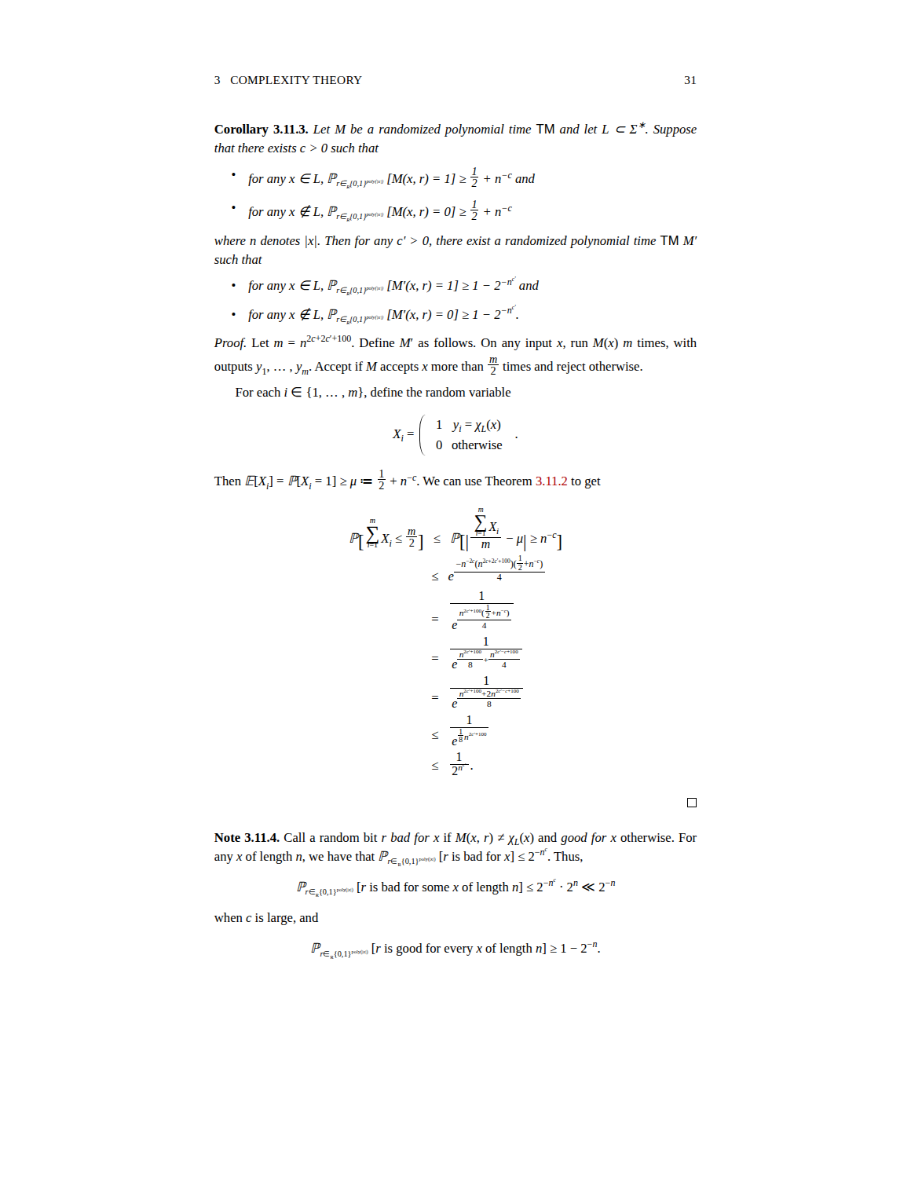3 COMPLEXITY THEORY
31
Corollary 3.11.3. Let M be a randomized polynomial time TM and let L ⊂ Σ∗. Suppose that there exists c > 0 such that
for any x ∈ L, ℙr∈R{0,1}poly(|x|) [M(x, r) = 1] ≥ 12 + n−c and
for any x ∉ L, ℙr∈R{0,1}poly(|x|) [M(x, r) = 0] ≥ 12 + n−c
where n denotes |x|. Then for any c′ > 0, there exist a randomized polynomial time TM M′ such that
for any x ∈ L, ℙr∈R{0,1}poly(|x|) [M′(x, r) = 1] ≥ 1 − 2−nc′ and
for any x ∉ L, ℙr∈R{0,1}poly(|x|) [M′(x, r) = 0] ≥ 1 − 2−nc′.
Proof. Let m = n2c+2c′+100. Define M′ as follows. On any input x, run M(x) m times, with outputs y1, … , ym. Accept if M accepts x more than m 2 times and reject otherwise.
For each i ∈ {1, … , m}, define the random variable
Xi =
| 1 | y i = χ L ( x ) |
| 0 | otherwise |
.
Then 𝔼[Xi] = ℙ[Xi = 1] ≥ μ ≔ 12 + n−c. We can use Theorem 3.11.2 to get
ℙ[m∑i=1 Xi ≤ m 2] ≤ ℙ[|m∑i=1 Xi m − μ| ≥ n−c] ≤ e−n−2c(n2c+2c′+100)(12+n−c) 4 = 1 en2c′+100(12+n−c) 4 = 1 en2c′+1008+n2c′−c+1004 = 1 en2c′+100+2n2c′−c+1008 ≤ 1 e18 n2c′+100 ≤ 12nc′.
Note 3.11.4. Call a random bit r bad for x if M(x, r) ≠ χL(x) and good for x otherwise. For any x of length n, we have that ℙr∈R{0,1}poly(|x|) [r is bad for x] ≤ 2−nc. Thus,
ℙr∈R{0,1}poly(|x|) [r is bad for some x of length n] ≤ 2−nc · 2n ≪ 2−n
when c is large, and
ℙr∈R{0,1}poly(|x|) [r is good for every x of length n] ≥ 1 − 2−n.